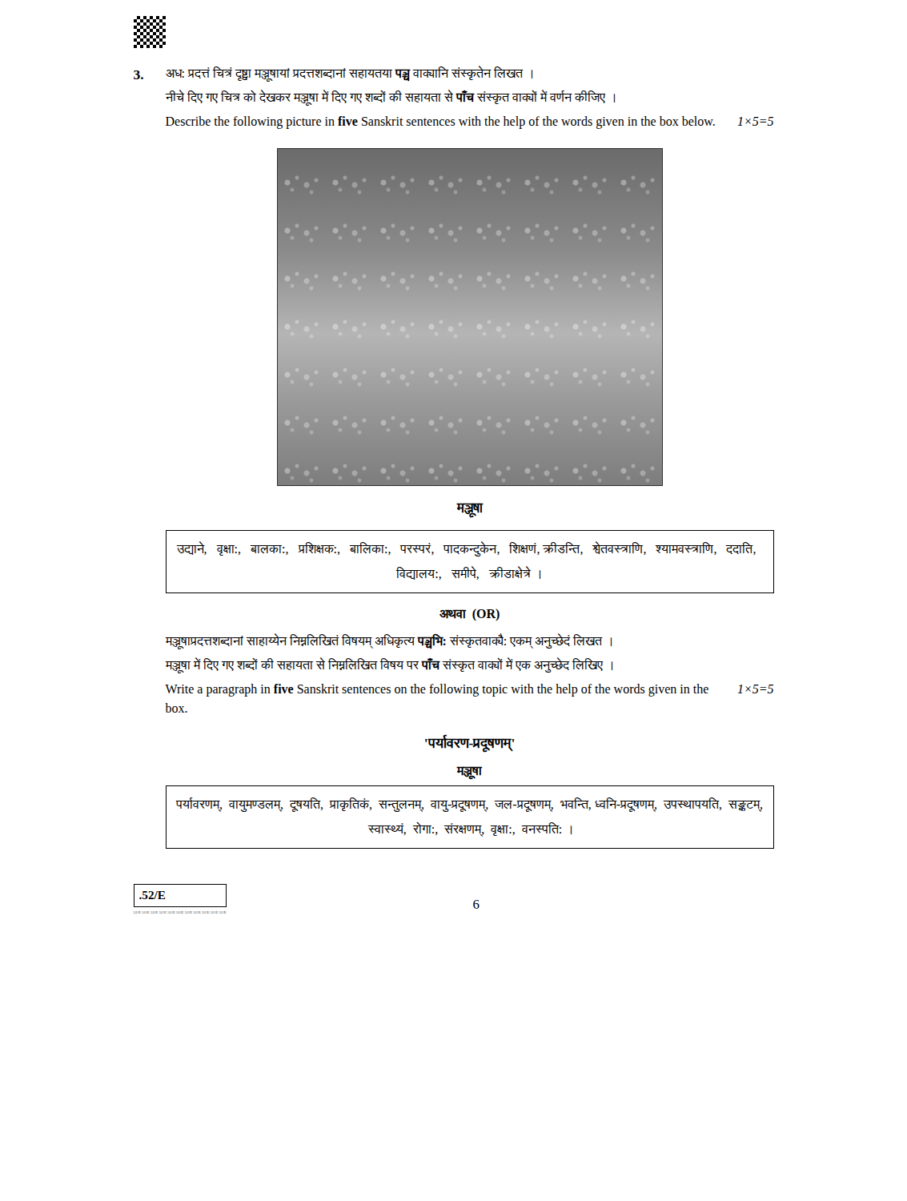3.
अध: प्रदत्तं चित्रं दृष्ट्वा मञ्जूषायां प्रदत्तशब्दानां सहायतया पञ्च वाक्यानि संस्कृतेन लिखत ।
नीचे दिए गए चित्र को देखकर मञ्जूषा में दिए गए शब्दों की सहायता से पाँच संस्कृत वाक्यों में वर्णन कीजिए ।
1×5=5 Describe the following picture in five Sanskrit sentences with the help of the words given in the box below.
मञ्जूषा
उद्याने, वृक्षा:, बालका:, प्रशिक्षक:, बालिका:, परस्परं, पादकन्दुकेन, शिक्षणं, क्रीडन्ति, श्वेतवस्त्राणि, श्यामवस्त्राणि, ददाति, विद्यालय:, समीपे, क्रीडाक्षेत्रे ।
अथवा (OR)
मञ्जूषाप्रदत्तशब्दानां साहाय्येन निम्नलिखितं विषयम् अधिकृत्य पञ्चभि: संस्कृतवाक्यै: एकम् अनुच्छेदं लिखत ।
मञ्जूषा में दिए गए शब्दों की सहायता से निम्नलिखित विषय पर पाँच संस्कृत वाक्यों में एक अनुच्छेद लिखिए ।
1×5=5 Write a paragraph in five Sanskrit sentences on the following topic with the help of the words given in the box.
'पर्यावरण-प्रदूषणम्'
मञ्जूषा
पर्यावरणम्, वायुमण्डलम्, दूषयति, प्राकृतिकं, सन्तुलनम्, वायु-प्रदूषणम्, जल-प्रदूषणम्, भवन्ति, ध्वनि-प्रदूषणम्, उपस्थापयति, सङ्कटम्, स्वास्थ्यं, रोगा:, संरक्षणम्, वृक्षा:, वनस्पति: ।
.52/E
52/E 52/E 52/E 52/E 52/E 52/E 52/E 52/E 52/E 52/E 52/E
6